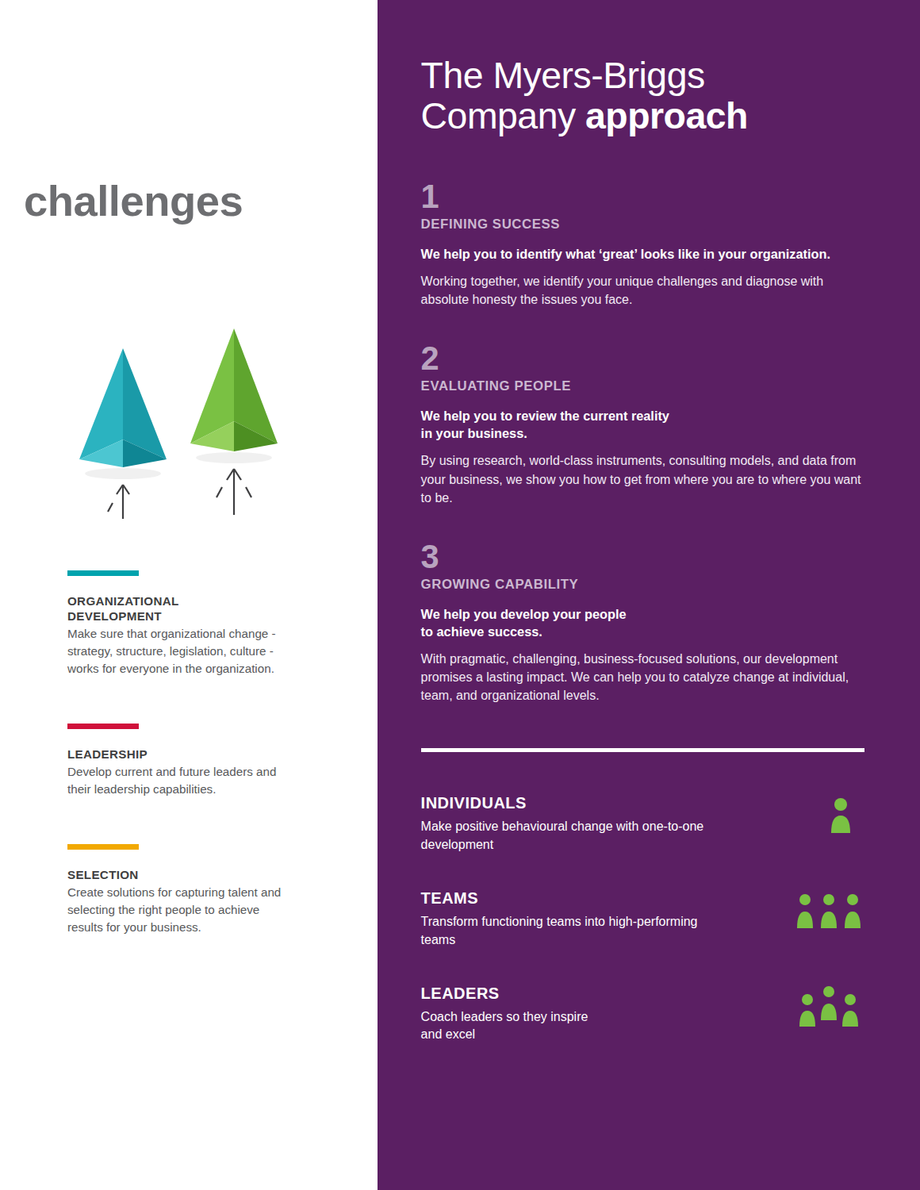challenges
Organizational
Development
Make sure that organizational change - strategy, structure, legislation, culture - works for everyone in the organization.
Leadership
Develop current and future leaders and their leadership capabilities.
Selection
Create solutions for capturing talent and selecting the right people to achieve results for your business.
The Myers-Briggs
Company approach
1
Defining Success
We help you to identify what ‘great’ looks like in your organization.
Working together, we identify your unique challenges and diagnose with absolute honesty the issues you face.
2
Evaluating People
We help you to review the current reality
in your business.
By using research, world-class instruments, consulting models, and data from your business, we show you how to get from where you are to where you want to be.
3
Growing Capability
We help you develop your people
to achieve success.
With pragmatic, challenging, business-focused solutions, our development promises a lasting impact. We can help you to catalyze change at individual, team, and organizational levels.
Individuals
Make positive behavioural change with one-to-one development
Teams
Transform functioning teams into high-performing teams
Leaders
Coach leaders so they inspire
and excel